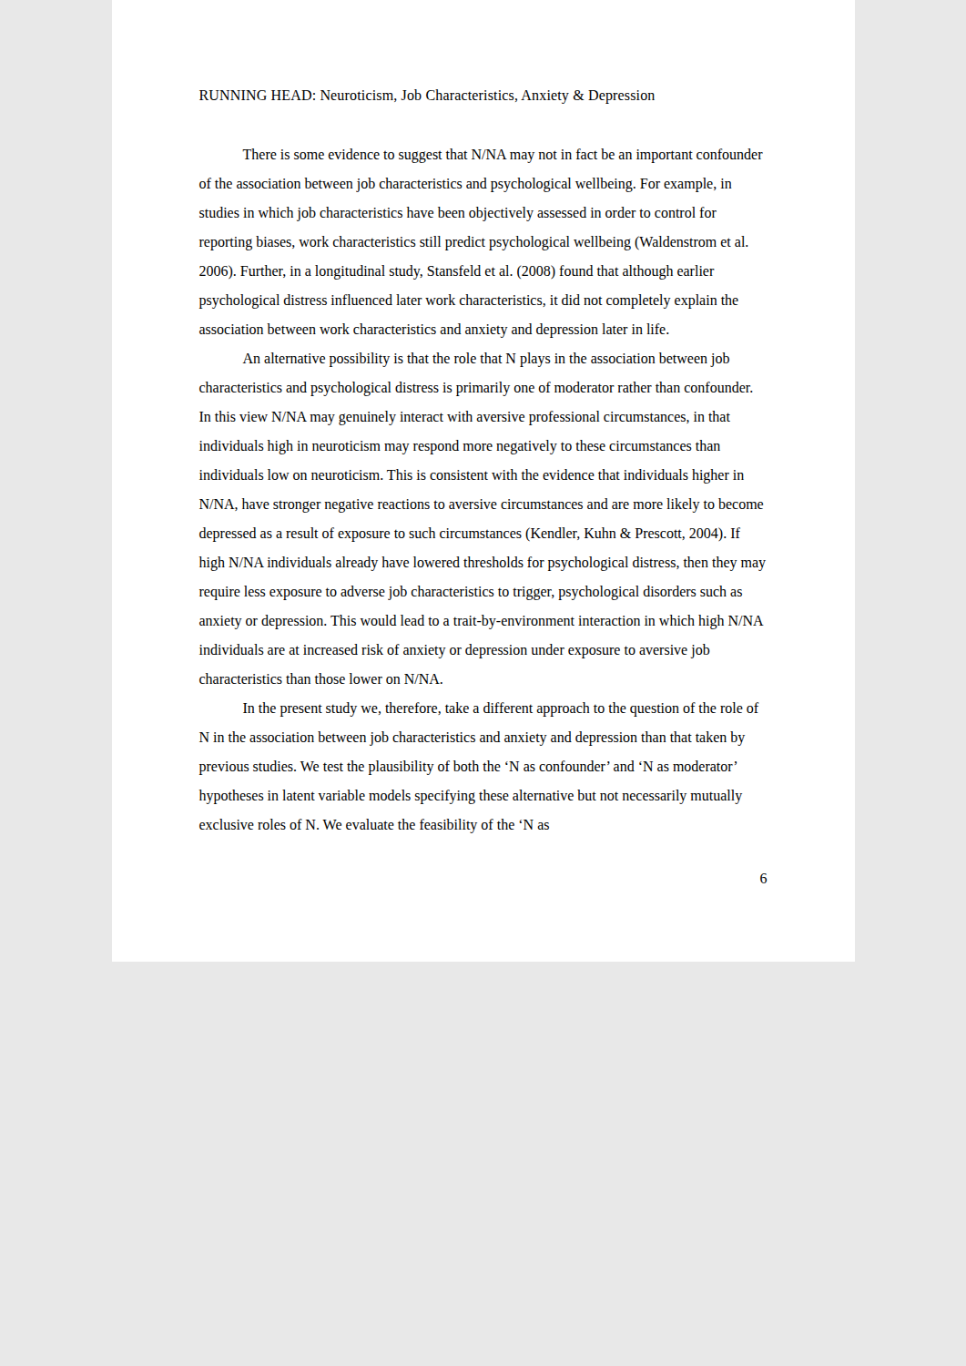RUNNING HEAD: Neuroticism, Job Characteristics, Anxiety & Depression
There is some evidence to suggest that N/NA may not in fact be an important confounder of the association between job characteristics and psychological wellbeing. For example, in studies in which job characteristics have been objectively assessed in order to control for reporting biases, work characteristics still predict psychological wellbeing (Waldenstrom et al. 2006). Further, in a longitudinal study, Stansfeld et al. (2008) found that although earlier psychological distress influenced later work characteristics, it did not completely explain the association between work characteristics and anxiety and depression later in life.
An alternative possibility is that the role that N plays in the association between job characteristics and psychological distress is primarily one of moderator rather than confounder. In this view N/NA may genuinely interact with aversive professional circumstances, in that individuals high in neuroticism may respond more negatively to these circumstances than individuals low on neuroticism. This is consistent with the evidence that individuals higher in N/NA, have stronger negative reactions to aversive circumstances and are more likely to become depressed as a result of exposure to such circumstances (Kendler, Kuhn & Prescott, 2004). If high N/NA individuals already have lowered thresholds for psychological distress, then they may require less exposure to adverse job characteristics to trigger, psychological disorders such as anxiety or depression. This would lead to a trait-by-environment interaction in which high N/NA individuals are at increased risk of anxiety or depression under exposure to aversive job characteristics than those lower on N/NA.
In the present study we, therefore, take a different approach to the question of the role of N in the association between job characteristics and anxiety and depression than that taken by previous studies. We test the plausibility of both the ‘N as confounder’ and ‘N as moderator’ hypotheses in latent variable models specifying these alternative but not necessarily mutually exclusive roles of N. We evaluate the feasibility of the ‘N as
6